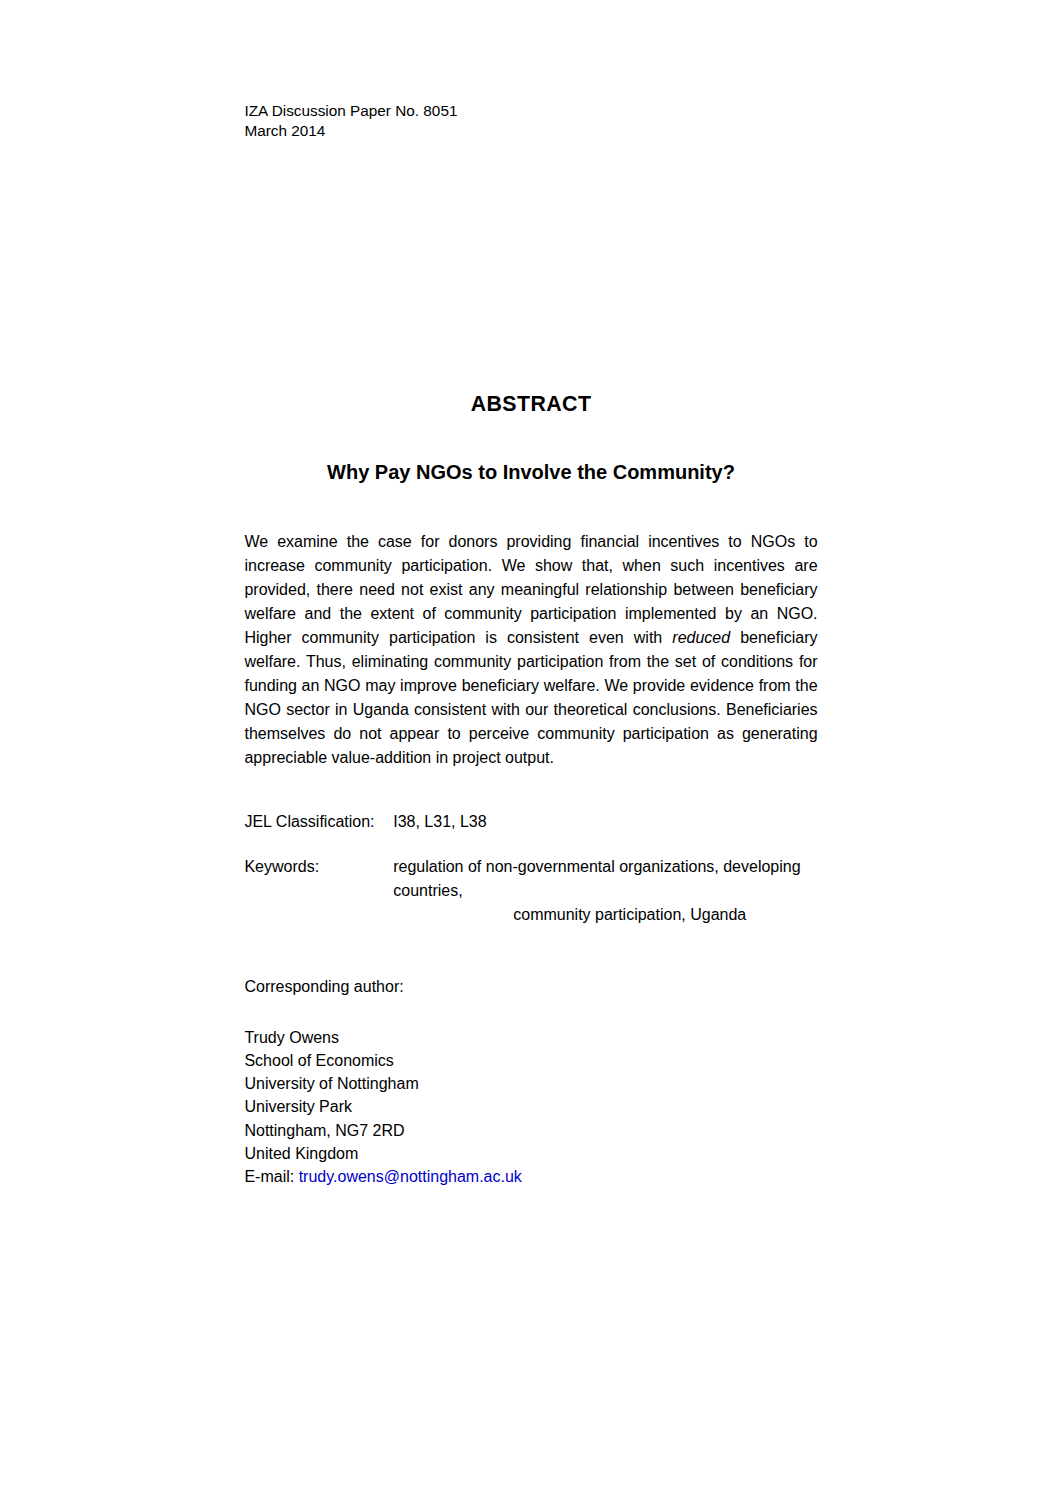IZA Discussion Paper No. 8051
March 2014
ABSTRACT
Why Pay NGOs to Involve the Community?
We examine the case for donors providing financial incentives to NGOs to increase community participation. We show that, when such incentives are provided, there need not exist any meaningful relationship between beneficiary welfare and the extent of community participation implemented by an NGO. Higher community participation is consistent even with reduced beneficiary welfare. Thus, eliminating community participation from the set of conditions for funding an NGO may improve beneficiary welfare. We provide evidence from the NGO sector in Uganda consistent with our theoretical conclusions. Beneficiaries themselves do not appear to perceive community participation as generating appreciable value-addition in project output.
JEL Classification:
I38, L31, L38
Keywords:
regulation of non-governmental organizations, developing countries, community participation, Uganda
Corresponding author:
Trudy Owens
School of Economics
University of Nottingham
University Park
Nottingham, NG7 2RD
United Kingdom
E-mail: trudy.owens@nottingham.ac.uk